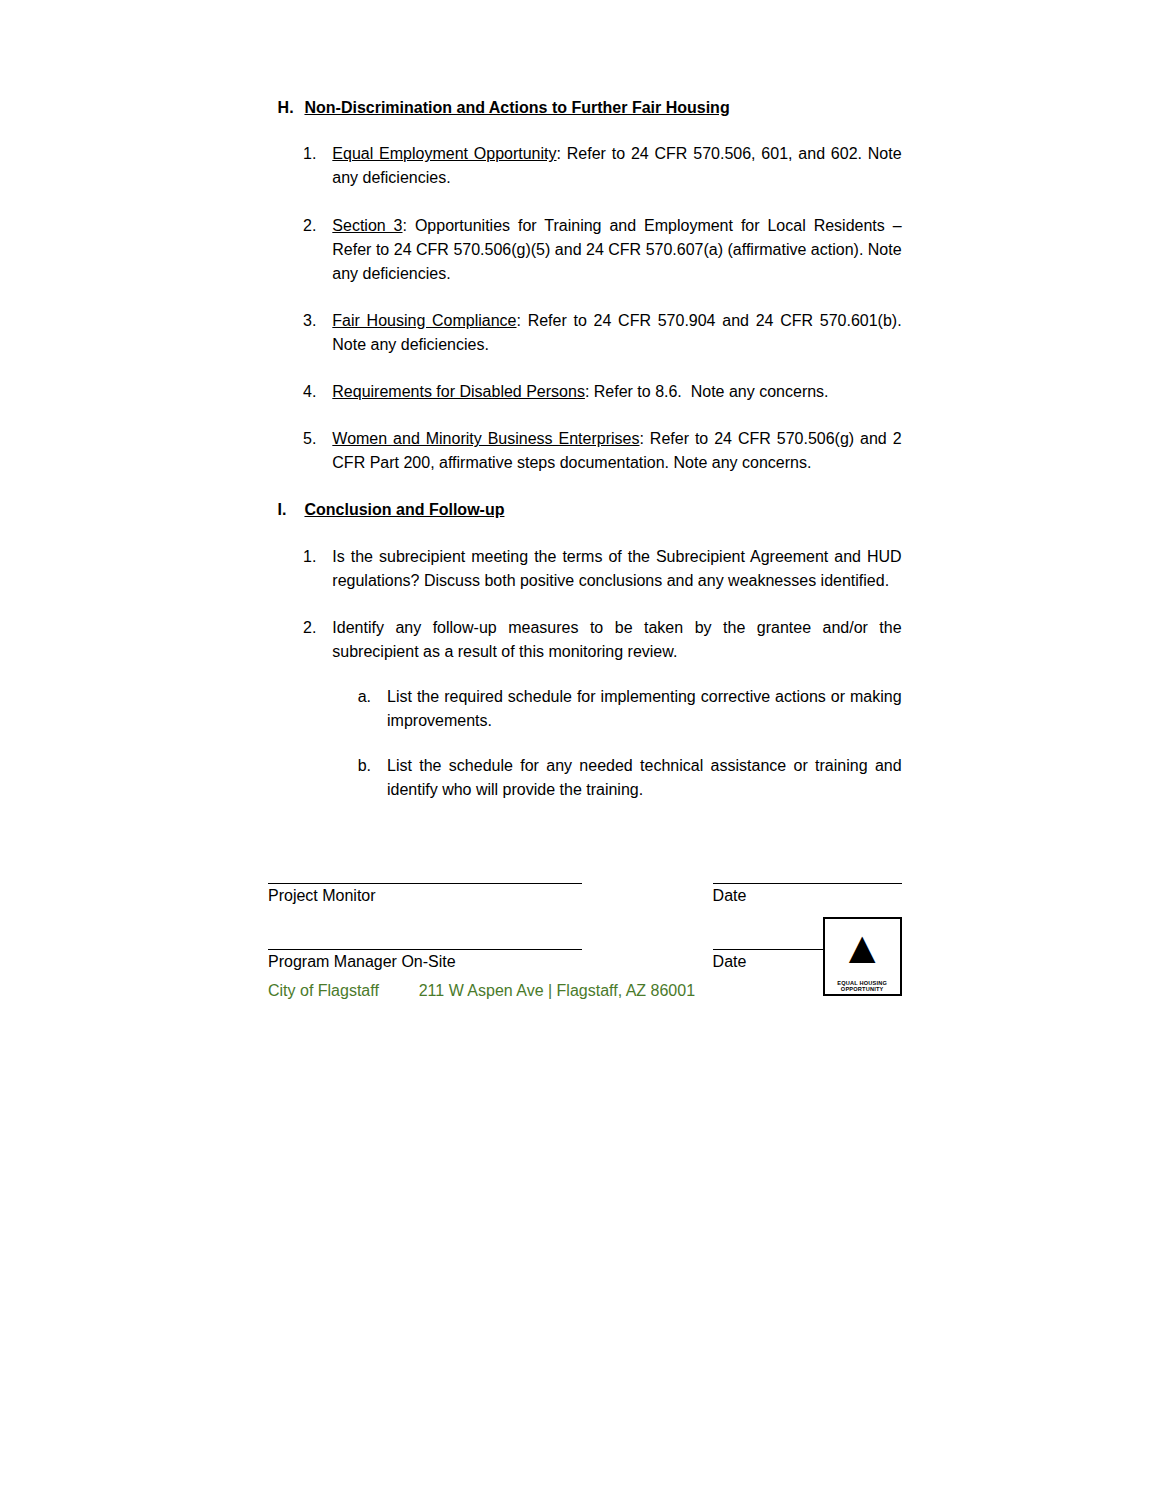H. Non-Discrimination and Actions to Further Fair Housing
Equal Employment Opportunity: Refer to 24 CFR 570.506, 601, and 602. Note any deficiencies.
Section 3: Opportunities for Training and Employment for Local Residents – Refer to 24 CFR 570.506(g)(5) and 24 CFR 570.607(a) (affirmative action). Note any deficiencies.
Fair Housing Compliance: Refer to 24 CFR 570.904 and 24 CFR 570.601(b). Note any deficiencies.
Requirements for Disabled Persons: Refer to 8.6. Note any concerns.
Women and Minority Business Enterprises: Refer to 24 CFR 570.506(g) and 2 CFR Part 200, affirmative steps documentation. Note any concerns.
I. Conclusion and Follow-up
Is the subrecipient meeting the terms of the Subrecipient Agreement and HUD regulations? Discuss both positive conclusions and any weaknesses identified.
Identify any follow-up measures to be taken by the grantee and/or the subrecipient as a result of this monitoring review.
List the required schedule for implementing corrective actions or making improvements.
List the schedule for any needed technical assistance or training and identify who will provide the training.
| Project Monitor | | Date |
| Program Manager On-Site | | Date |
| City of Flagstaff | 211 W Aspen Ave / Flagstaff, AZ 86001 | ▲ EQUAL HOUSING OPPORTUNITY |